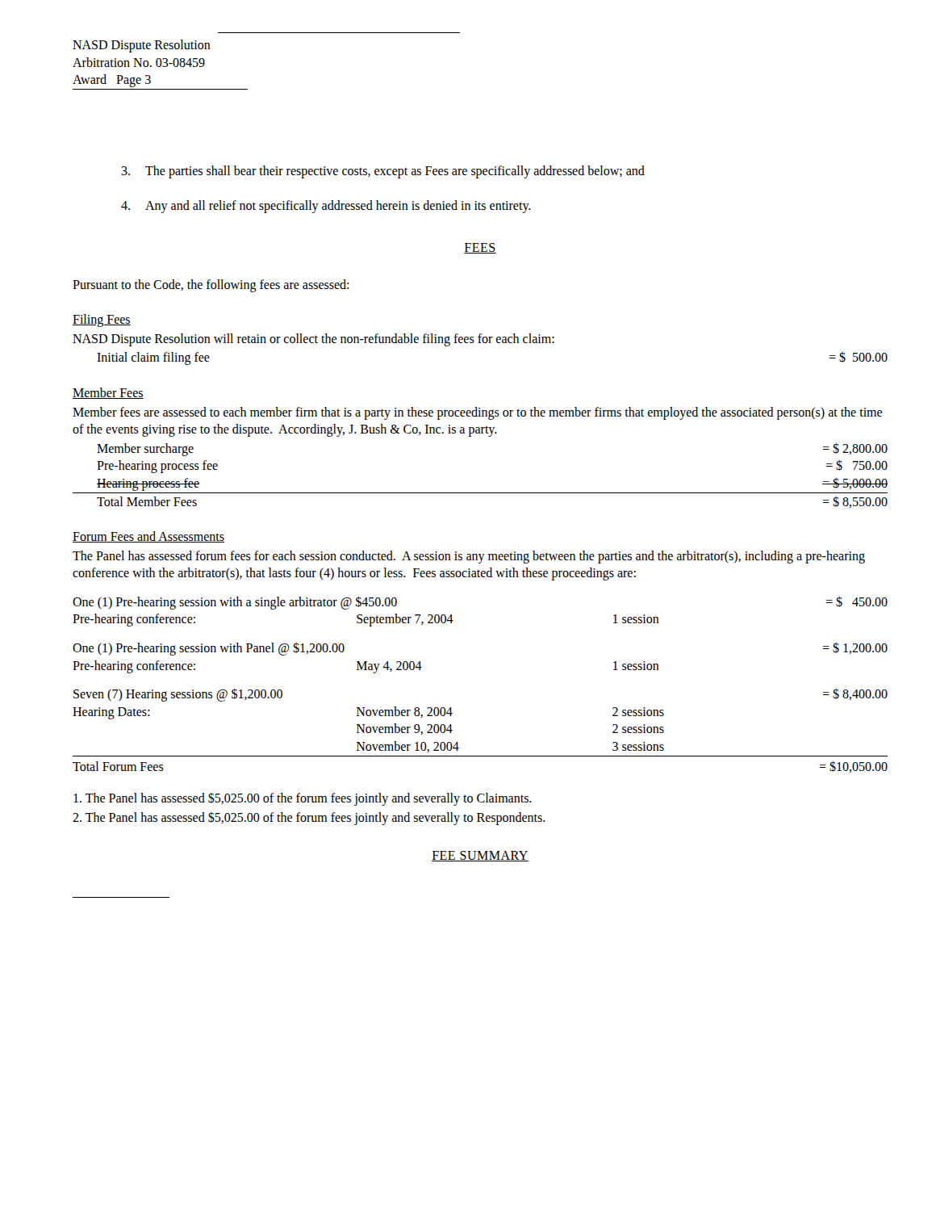NASD Dispute Resolution
Arbitration No. 03-08459
Award Page 3
3. The parties shall bear their respective costs, except as Fees are specifically addressed below; and
4. Any and all relief not specifically addressed herein is denied in its entirety.
FEES
Pursuant to the Code, the following fees are assessed:
Filing Fees
NASD Dispute Resolution will retain or collect the non-refundable filing fees for each claim:
Initial claim filing fee = $ 500.00
Member Fees
Member fees are assessed to each member firm that is a party in these proceedings or to the member firms that employed the associated person(s) at the time of the events giving rise to the dispute. Accordingly, J. Bush & Co, Inc. is a party.
Member surcharge = $ 2,800.00
Pre-hearing process fee = $ 750.00
Hearing process fee = $ 5,000.00
Total Member Fees = $ 8,550.00
Forum Fees and Assessments
The Panel has assessed forum fees for each session conducted. A session is any meeting between the parties and the arbitrator(s), including a pre-hearing conference with the arbitrator(s), that lasts four (4) hours or less. Fees associated with these proceedings are:
| One (1) Pre-hearing session with a single arbitrator @ $450.00 | = $ 450.00 |
| Pre-hearing conference: | September 7, 2004 | 1 session | |
| One (1) Pre-hearing session with Panel @ $1,200.00 | = $ 1,200.00 |
| Pre-hearing conference: | May 4, 2004 | 1 session | |
| Seven (7) Hearing sessions @ $1,200.00 | = $ 8,400.00 |
| Hearing Dates: | November 8, 2004 | 2 sessions | |
| | November 9, 2004 | 2 sessions | |
| | November 10, 2004 | 3 sessions | |
Total Forum Fees = $10,050.00
1. The Panel has assessed $5,025.00 of the forum fees jointly and severally to Claimants.
2. The Panel has assessed $5,025.00 of the forum fees jointly and severally to Respondents.
FEE SUMMARY